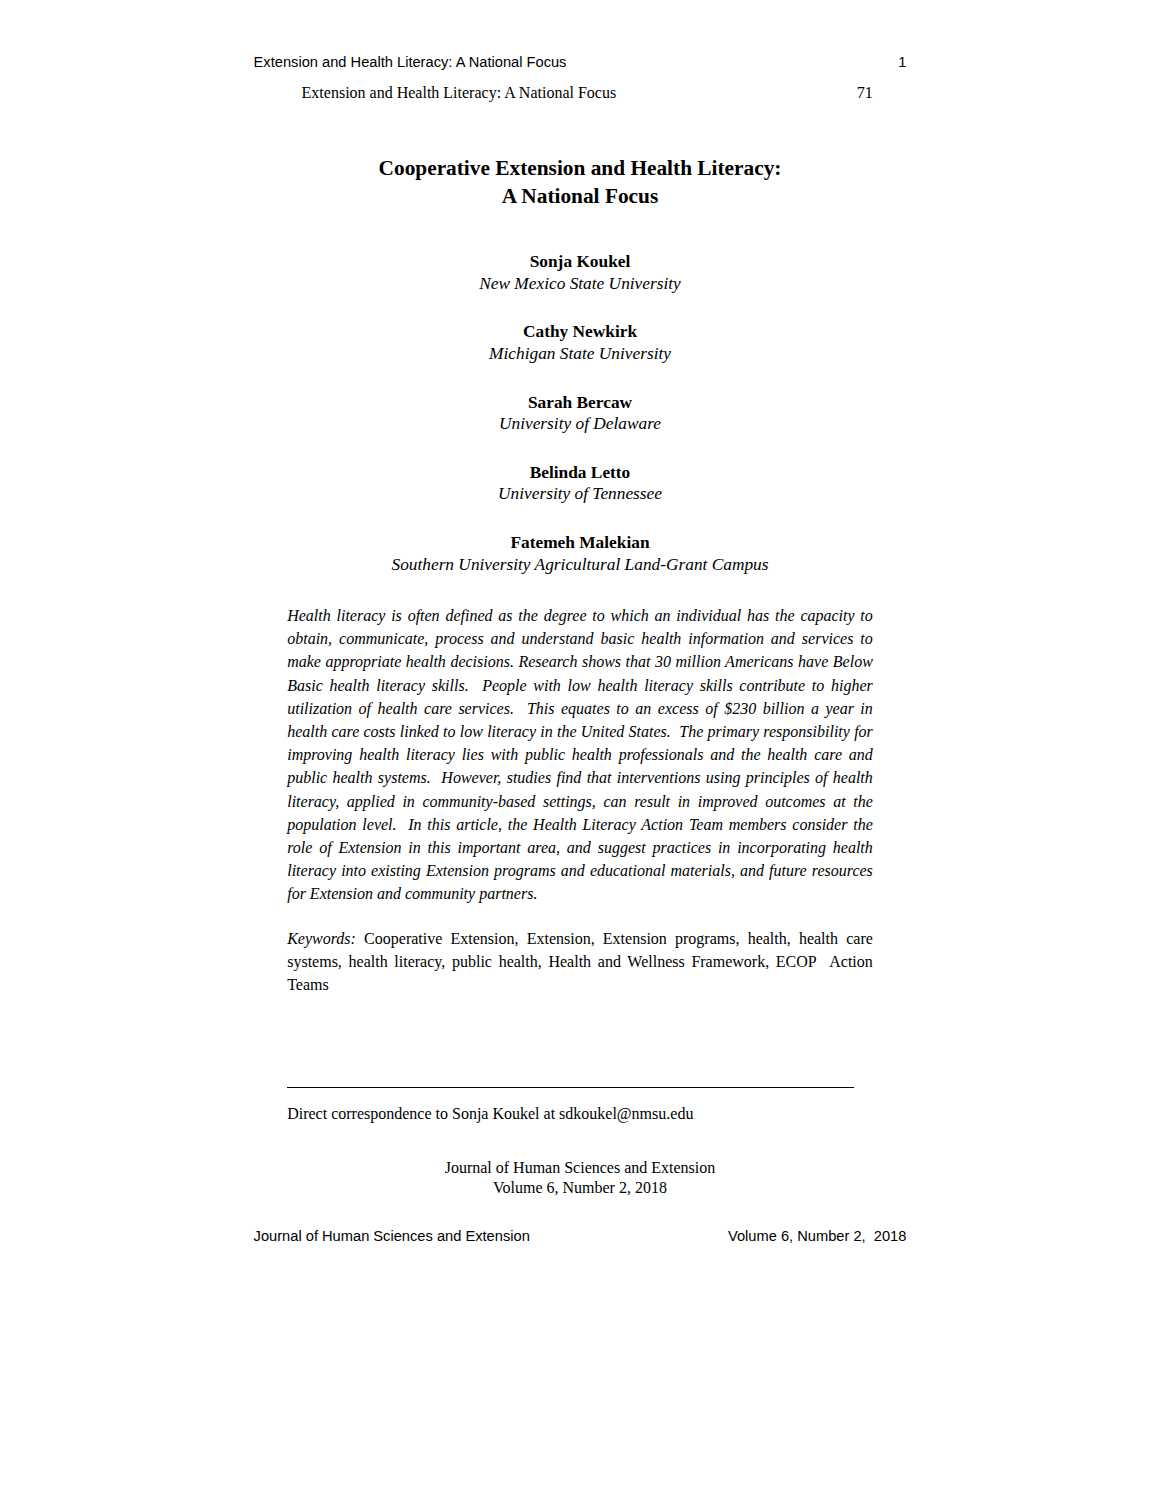Extension and Health Literacy: A National Focus 1
Extension and Health Literacy: A National Focus 71
Cooperative Extension and Health Literacy:
A National Focus
Sonja Koukel
New Mexico State University
Cathy Newkirk
Michigan State University
Sarah Bercaw
University of Delaware
Belinda Letto
University of Tennessee
Fatemeh Malekian
Southern University Agricultural Land-Grant Campus
Health literacy is often defined as the degree to which an individual has the capacity to obtain, communicate, process and understand basic health information and services to make appropriate health decisions. Research shows that 30 million Americans have Below Basic health literacy skills. People with low health literacy skills contribute to higher utilization of health care services. This equates to an excess of $230 billion a year in health care costs linked to low literacy in the United States. The primary responsibility for improving health literacy lies with public health professionals and the health care and public health systems. However, studies find that interventions using principles of health literacy, applied in community-based settings, can result in improved outcomes at the population level. In this article, the Health Literacy Action Team members consider the role of Extension in this important area, and suggest practices in incorporating health literacy into existing Extension programs and educational materials, and future resources for Extension and community partners.
Keywords: Cooperative Extension, Extension, Extension programs, health, health care systems, health literacy, public health, Health and Wellness Framework, ECOP Action Teams
Direct correspondence to Sonja Koukel at sdkoukel@nmsu.edu
Journal of Human Sciences and Extension
Volume 6, Number 2, 2018
Journal of Human Sciences and Extension Volume 6, Number 2, 2018